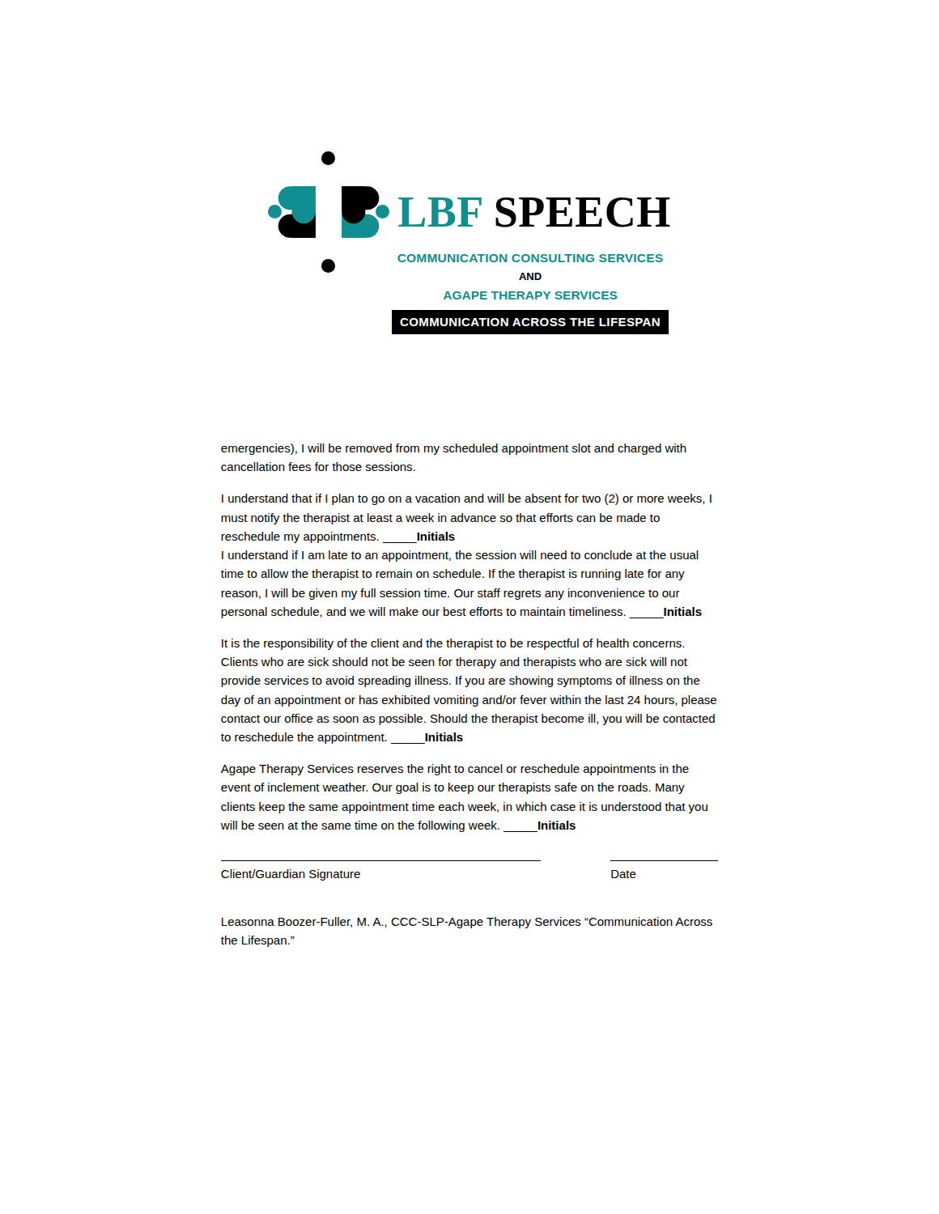LBF SPEECH
COMMUNICATION CONSULTING SERVICES
AND
AGAPE THERAPY SERVICES
COMMUNICATION ACROSS THE LIFESPAN
emergencies), I will be removed from my scheduled appointment slot and charged with cancellation fees for those sessions.
I understand that if I plan to go on a vacation and will be absent for two (2) or more weeks, I must notify the therapist at least a week in advance so that efforts can be made to reschedule my appointments. _____Initials
I understand if I am late to an appointment, the session will need to conclude at the usual time to allow the therapist to remain on schedule. If the therapist is running late for any reason, I will be given my full session time. Our staff regrets any inconvenience to our personal schedule, and we will make our best efforts to maintain timeliness. _____Initials
It is the responsibility of the client and the therapist to be respectful of health concerns. Clients who are sick should not be seen for therapy and therapists who are sick will not provide services to avoid spreading illness. If you are showing symptoms of illness on the day of an appointment or has exhibited vomiting and/or fever within the last 24 hours, please contact our office as soon as possible. Should the therapist become ill, you will be contacted to reschedule the appointment. _____Initials
Agape Therapy Services reserves the right to cancel or reschedule appointments in the event of inclement weather. Our goal is to keep our therapists safe on the roads. Many clients keep the same appointment time each week, in which case it is understood that you will be seen at the same time on the following week. _____Initials
Client/Guardian Signature
Date
Leasonna Boozer-Fuller, M. A., CCC-SLP-Agape Therapy Services “Communication Across the Lifespan.”